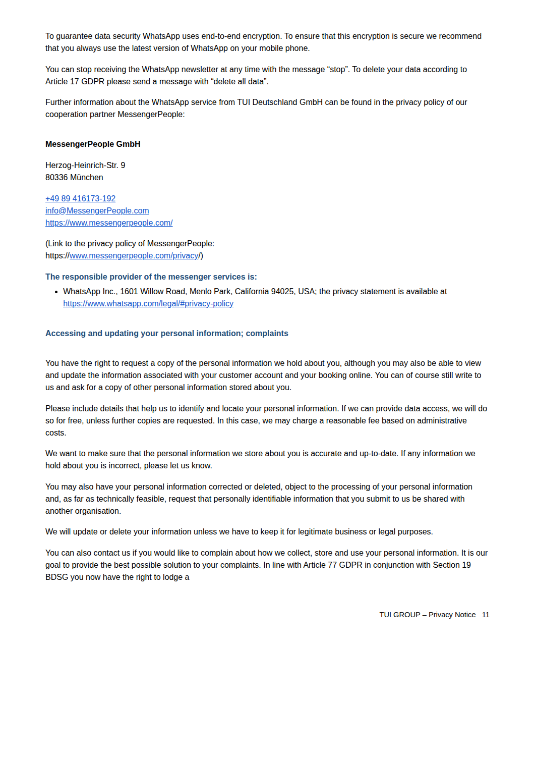To guarantee data security WhatsApp uses end-to-end encryption. To ensure that this encryption is secure we recommend that you always use the latest version of WhatsApp on your mobile phone.
You can stop receiving the WhatsApp newsletter at any time with the message “stop”. To delete your data according to Article 17 GDPR please send a message with “delete all data”.
Further information about the WhatsApp service from TUI Deutschland GmbH can be found in the privacy policy of our cooperation partner MessengerPeople:
MessengerPeople GmbH
Herzog-Heinrich-Str. 9
80336 München
+49 89 416173-192 info@MessengerPeople.com https://www.messengerpeople.com/
(Link to the privacy policy of MessengerPeople:
https://www.messengerpeople.com/privacy/)
The responsible provider of the messenger services is:
WhatsApp Inc., 1601 Willow Road, Menlo Park, California 94025, USA; the privacy statement is available at https://www.whatsapp.com/legal/#privacy-policy
Accessing and updating your personal information; complaints
You have the right to request a copy of the personal information we hold about you, although you may also be able to view and update the information associated with your customer account and your booking online. You can of course still write to us and ask for a copy of other personal information stored about you.
Please include details that help us to identify and locate your personal information. If we can provide data access, we will do so for free, unless further copies are requested. In this case, we may charge a reasonable fee based on administrative costs.
We want to make sure that the personal information we store about you is accurate and up-to-date. If any information we hold about you is incorrect, please let us know.
You may also have your personal information corrected or deleted, object to the processing of your personal information and, as far as technically feasible, request that personally identifiable information that you submit to us be shared with another organisation.
We will update or delete your information unless we have to keep it for legitimate business or legal purposes.
You can also contact us if you would like to complain about how we collect, store and use your personal information. It is our goal to provide the best possible solution to your complaints. In line with Article 77 GDPR in conjunction with Section 19 BDSG you now have the right to lodge a
TUI GROUP – Privacy Notice 11